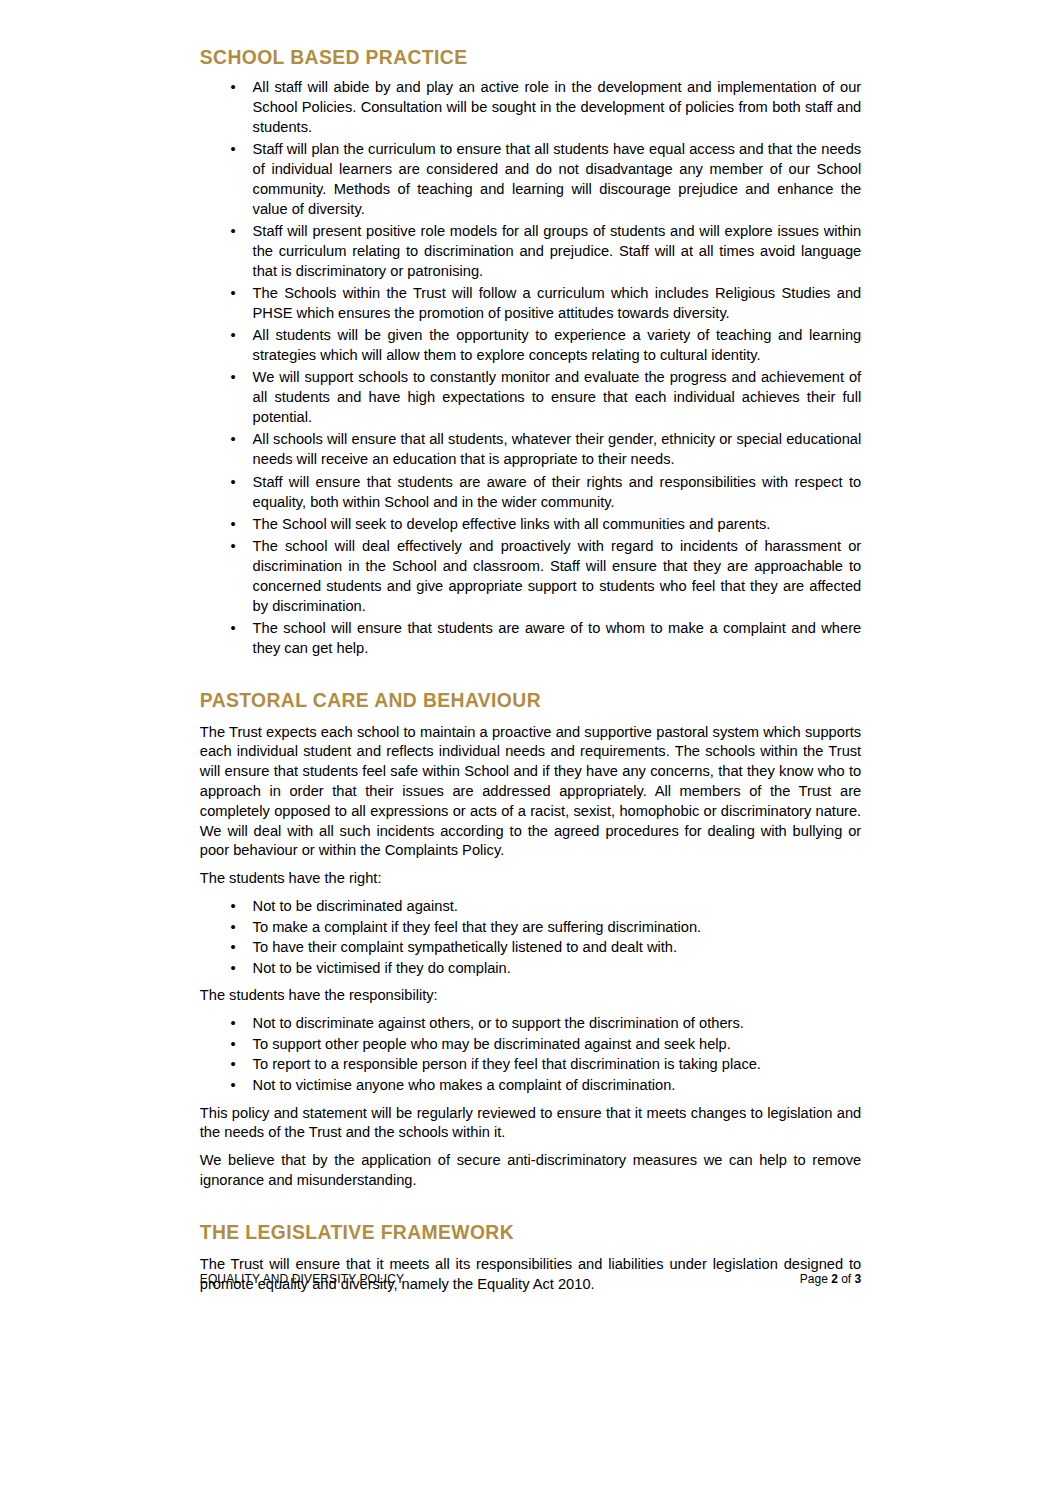SCHOOL BASED PRACTICE
All staff will abide by and play an active role in the development and implementation of our School Policies. Consultation will be sought in the development of policies from both staff and students.
Staff will plan the curriculum to ensure that all students have equal access and that the needs of individual learners are considered and do not disadvantage any member of our School community. Methods of teaching and learning will discourage prejudice and enhance the value of diversity.
Staff will present positive role models for all groups of students and will explore issues within the curriculum relating to discrimination and prejudice. Staff will at all times avoid language that is discriminatory or patronising.
The Schools within the Trust will follow a curriculum which includes Religious Studies and PHSE which ensures the promotion of positive attitudes towards diversity.
All students will be given the opportunity to experience a variety of teaching and learning strategies which will allow them to explore concepts relating to cultural identity.
We will support schools to constantly monitor and evaluate the progress and achievement of all students and have high expectations to ensure that each individual achieves their full potential.
All schools will ensure that all students, whatever their gender, ethnicity or special educational needs will receive an education that is appropriate to their needs.
Staff will ensure that students are aware of their rights and responsibilities with respect to equality, both within School and in the wider community.
The School will seek to develop effective links with all communities and parents.
The school will deal effectively and proactively with regard to incidents of harassment or discrimination in the School and classroom. Staff will ensure that they are approachable to concerned students and give appropriate support to students who feel that they are affected by discrimination.
The school will ensure that students are aware of to whom to make a complaint and where they can get help.
PASTORAL CARE AND BEHAVIOUR
The Trust expects each school to maintain a proactive and supportive pastoral system which supports each individual student and reflects individual needs and requirements. The schools within the Trust will ensure that students feel safe within School and if they have any concerns, that they know who to approach in order that their issues are addressed appropriately. All members of the Trust are completely opposed to all expressions or acts of a racist, sexist, homophobic or discriminatory nature. We will deal with all such incidents according to the agreed procedures for dealing with bullying or poor behaviour or within the Complaints Policy.
The students have the right:
Not to be discriminated against.
To make a complaint if they feel that they are suffering discrimination.
To have their complaint sympathetically listened to and dealt with.
Not to be victimised if they do complain.
The students have the responsibility:
Not to discriminate against others, or to support the discrimination of others.
To support other people who may be discriminated against and seek help.
To report to a responsible person if they feel that discrimination is taking place.
Not to victimise anyone who makes a complaint of discrimination.
This policy and statement will be regularly reviewed to ensure that it meets changes to legislation and the needs of the Trust and the schools within it.
We believe that by the application of secure anti-discriminatory measures we can help to remove ignorance and misunderstanding.
THE LEGISLATIVE FRAMEWORK
The Trust will ensure that it meets all its responsibilities and liabilities under legislation designed to promote equality and diversity, namely the Equality Act 2010.
EQUALITY AND DIVERSITY POLICY Page 2 of 3